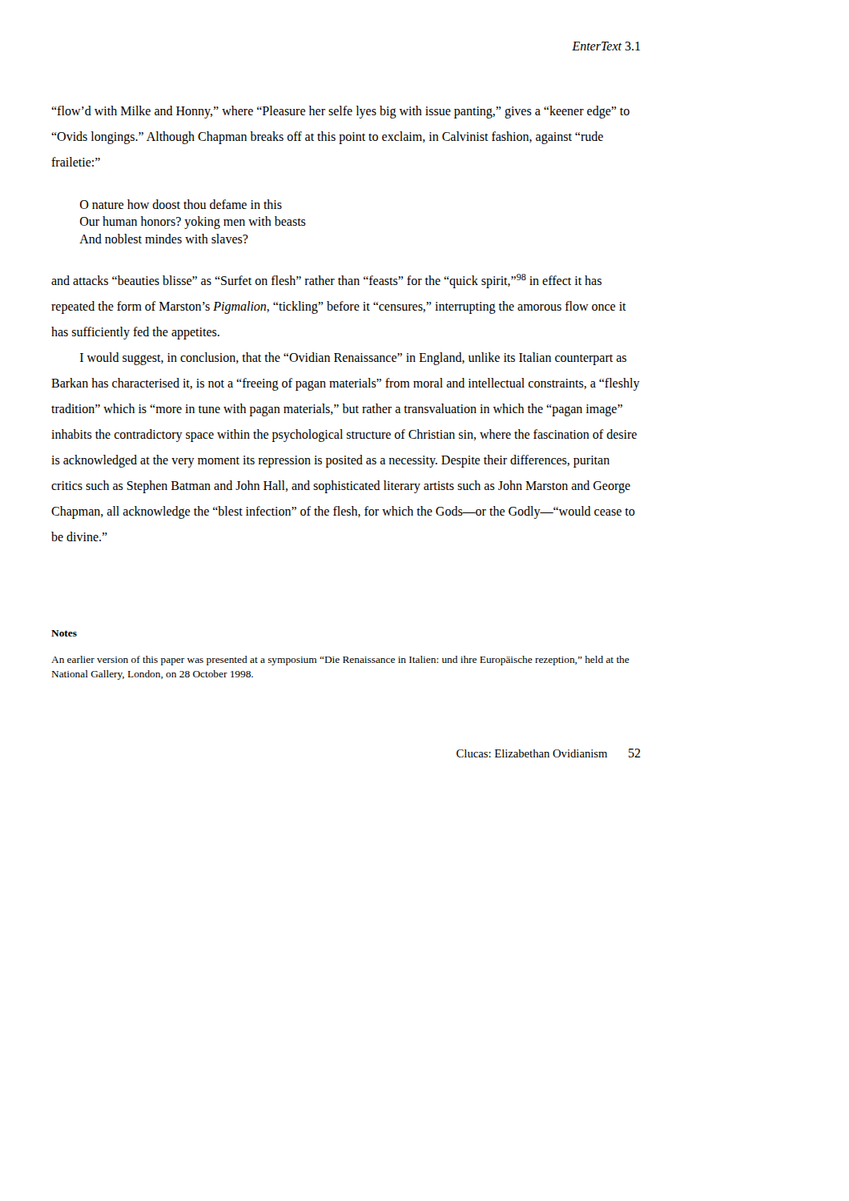EnterText 3.1
“flow’d with Milke and Honny,” where “Pleasure her selfe lyes big with issue panting,” gives a “keener edge” to “Ovids longings.” Although Chapman breaks off at this point to exclaim, in Calvinist fashion, against “rude frailetie:”
O nature how doost thou defame in this
Our human honors? yoking men with beasts
And noblest mindes with slaves?
and attacks “beauties blisse” as “Surfet on flesh” rather than “feasts” for the “quick spirit,”98 in effect it has repeated the form of Marston’s Pigmalion, “tickling” before it “censures,” interrupting the amorous flow once it has sufficiently fed the appetites.
I would suggest, in conclusion, that the “Ovidian Renaissance” in England, unlike its Italian counterpart as Barkan has characterised it, is not a “freeing of pagan materials” from moral and intellectual constraints, a “fleshly tradition” which is “more in tune with pagan materials,” but rather a transvaluation in which the “pagan image” inhabits the contradictory space within the psychological structure of Christian sin, where the fascination of desire is acknowledged at the very moment its repression is posited as a necessity. Despite their differences, puritan critics such as Stephen Batman and John Hall, and sophisticated literary artists such as John Marston and George Chapman, all acknowledge the “blest infection” of the flesh, for which the Gods—or the Godly—“would cease to be divine.”
Notes
An earlier version of this paper was presented at a symposium “Die Renaissance in Italien: und ihre Europäische rezeption,” held at the National Gallery, London, on 28 October 1998.
Clucas: Elizabethan Ovidianism 52